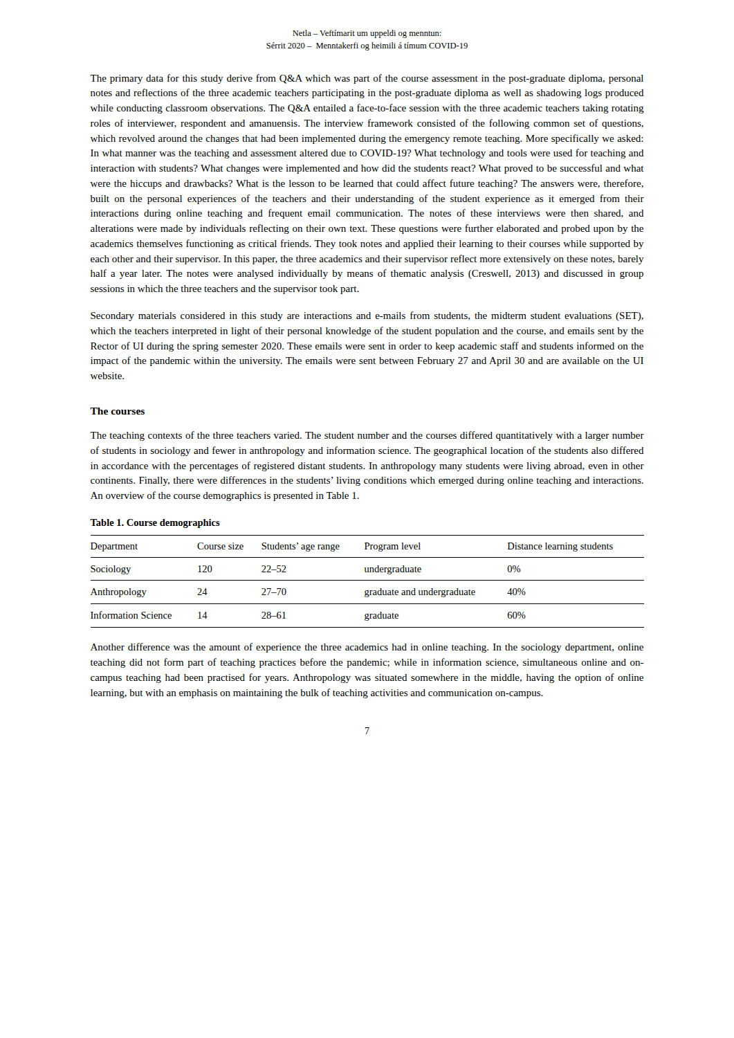Netla – Veftímarit um uppeldi og menntun: Sérrit 2020 – Menntakerfi og heimili á tímum COVID-19
The primary data for this study derive from Q&A which was part of the course assessment in the post-graduate diploma, personal notes and reflections of the three academic teachers participating in the post-graduate diploma as well as shadowing logs produced while conducting classroom observations. The Q&A entailed a face-to-face session with the three academic teachers taking rotating roles of interviewer, respondent and amanuensis. The interview framework consisted of the following common set of questions, which revolved around the changes that had been implemented during the emergency remote teaching. More specifically we asked: In what manner was the teaching and assessment altered due to COVID-19? What technology and tools were used for teaching and interaction with students? What changes were implemented and how did the students react? What proved to be successful and what were the hiccups and drawbacks? What is the lesson to be learned that could affect future teaching? The answers were, therefore, built on the personal experiences of the teachers and their understanding of the student experience as it emerged from their interactions during online teaching and frequent email communication. The notes of these interviews were then shared, and alterations were made by individuals reflecting on their own text. These questions were further elaborated and probed upon by the academics themselves functioning as critical friends. They took notes and applied their learning to their courses while supported by each other and their supervisor. In this paper, the three academics and their supervisor reflect more extensively on these notes, barely half a year later. The notes were analysed individually by means of thematic analysis (Creswell, 2013) and discussed in group sessions in which the three teachers and the supervisor took part.
Secondary materials considered in this study are interactions and e-mails from students, the midterm student evaluations (SET), which the teachers interpreted in light of their personal knowledge of the student population and the course, and emails sent by the Rector of UI during the spring semester 2020. These emails were sent in order to keep academic staff and students informed on the impact of the pandemic within the university. The emails were sent between February 27 and April 30 and are available on the UI website.
The courses
The teaching contexts of the three teachers varied. The student number and the courses differed quantitatively with a larger number of students in sociology and fewer in anthropology and information science. The geographical location of the students also differed in accordance with the percentages of registered distant students. In anthropology many students were living abroad, even in other continents. Finally, there were differences in the students’ living conditions which emerged during online teaching and interactions. An overview of the course demographics is presented in Table 1.
Table 1. Course demographics
| Department | Course size | Students’ age range | Program level | Distance learning students |
| --- | --- | --- | --- | --- |
| Sociology | 120 | 22–52 | undergraduate | 0% |
| Anthropology | 24 | 27–70 | graduate and undergraduate | 40% |
| Information Science | 14 | 28–61 | graduate | 60% |
Another difference was the amount of experience the three academics had in online teaching. In the sociology department, online teaching did not form part of teaching practices before the pandemic; while in information science, simultaneous online and on-campus teaching had been practised for years. Anthropology was situated somewhere in the middle, having the option of online learning, but with an emphasis on maintaining the bulk of teaching activities and communication on-campus.
7